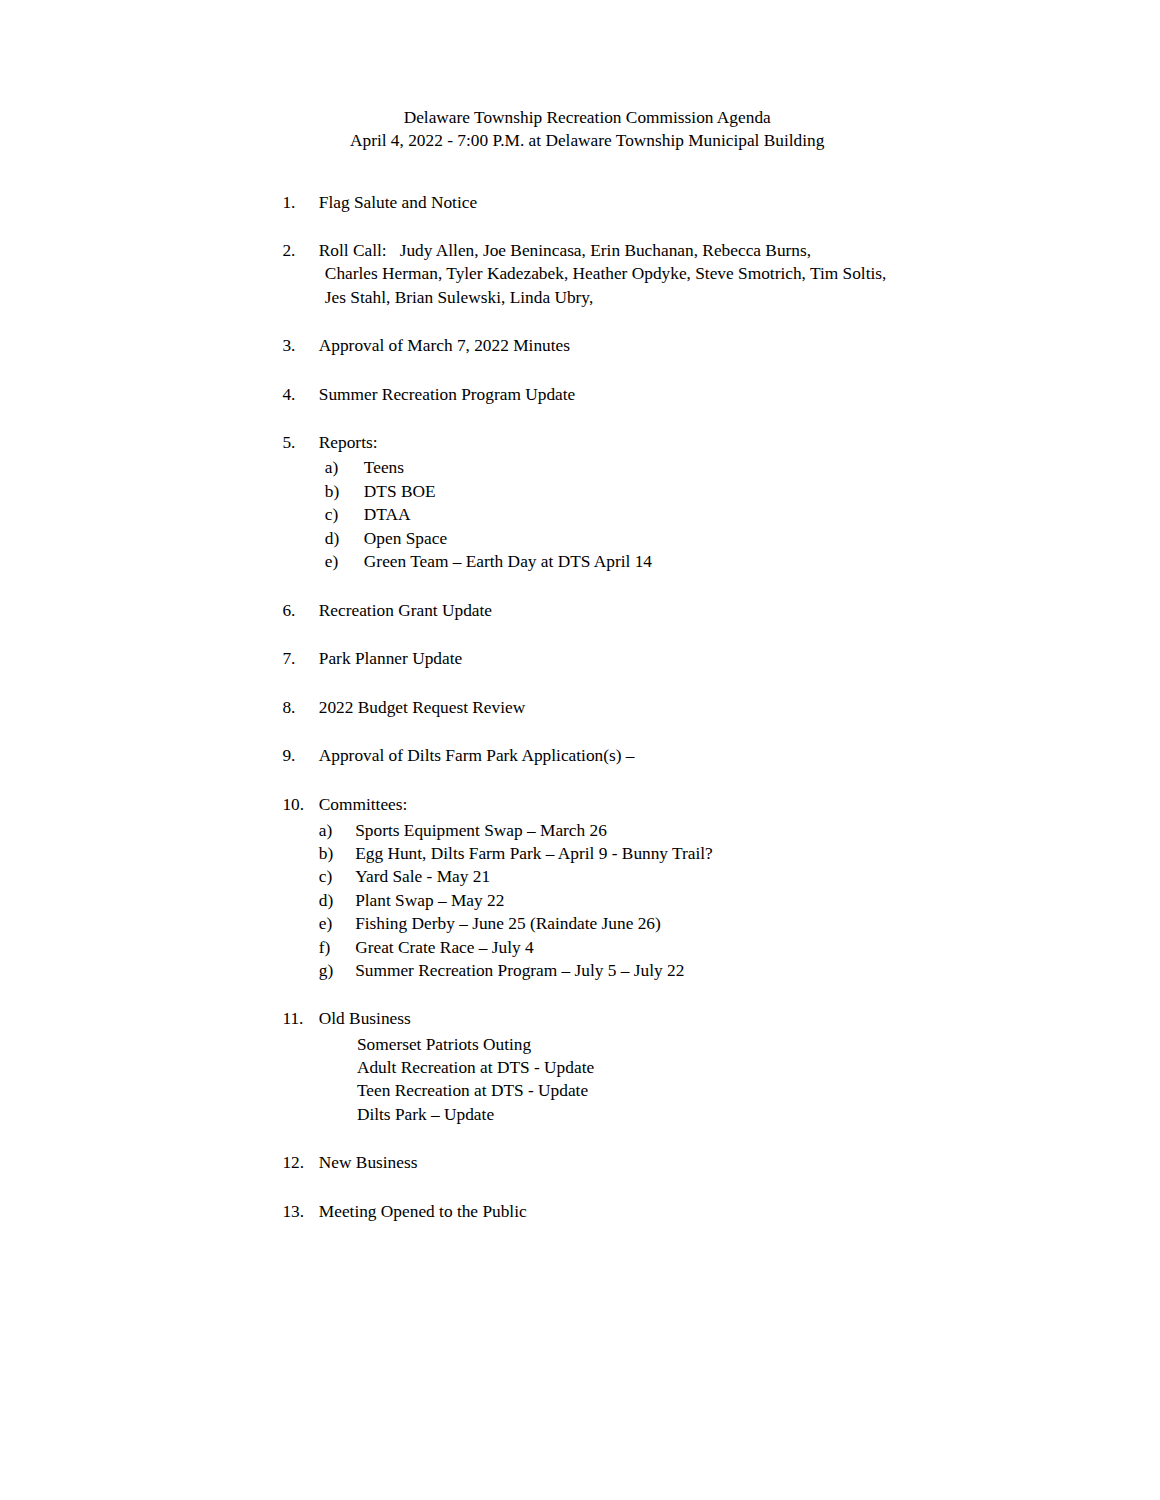Delaware Township Recreation Commission Agenda
April 4, 2022 - 7:00 P.M. at Delaware Township Municipal Building
1. Flag Salute and Notice
2.
Roll Call: Judy Allen, Joe Benincasa, Erin Buchanan, Rebecca Burns,
Charles Herman, Tyler Kadezabek, Heather Opdyke, Steve Smotrich, Tim Soltis,
Jes Stahl, Brian Sulewski, Linda Ubry,
3. Approval of March 7, 2022 Minutes
4. Summer Recreation Program Update
5. Reports:
a) Teens
b) DTS BOE
c) DTAA
d) Open Space
e) Green Team – Earth Day at DTS April 14
6. Recreation Grant Update
7. Park Planner Update
8. 2022 Budget Request Review
9. Approval of Dilts Farm Park Application(s) –
10. Committees:
a) Sports Equipment Swap – March 26
b) Egg Hunt, Dilts Farm Park – April 9 - Bunny Trail?
c) Yard Sale - May 21
d) Plant Swap – May 22
e) Fishing Derby – June 25 (Raindate June 26)
f) Great Crate Race – July 4
g) Summer Recreation Program – July 5 – July 22
11. Old Business
Somerset Patriots Outing
Adult Recreation at DTS - Update
Teen Recreation at DTS - Update
Dilts Park – Update
12. New Business
13. Meeting Opened to the Public